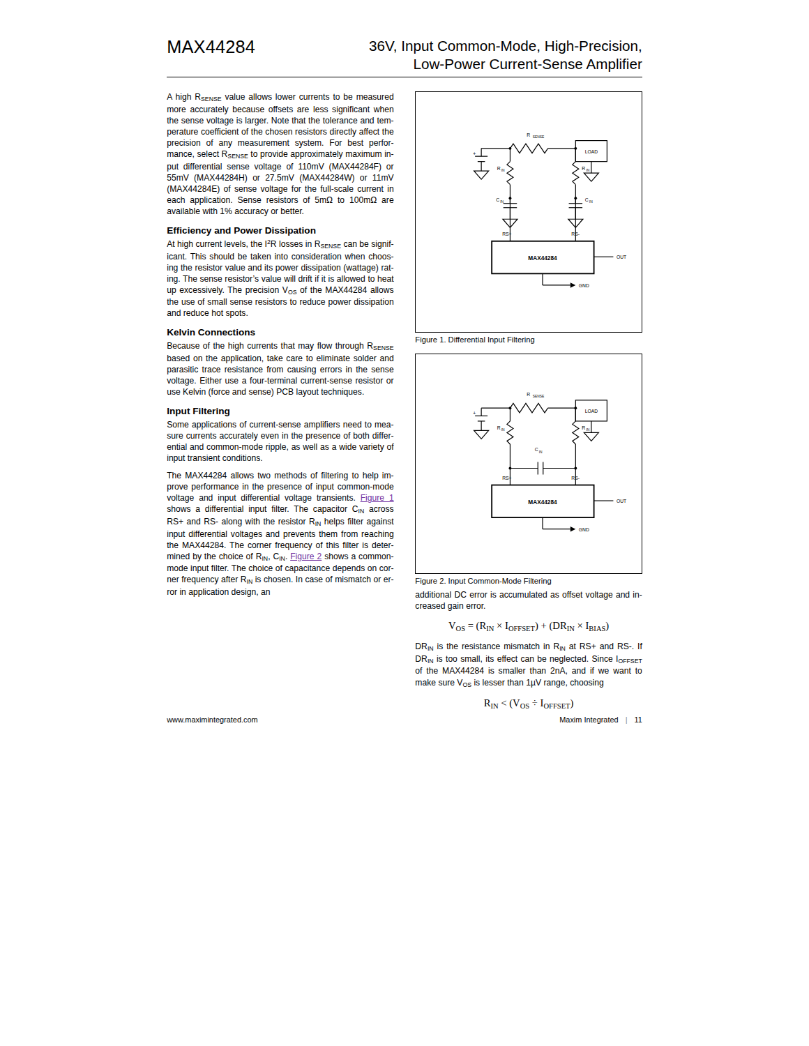MAX44284
36V, Input Common-Mode, High-Precision,
Low-Power Current-Sense Amplifier
A high RSENSE value allows lower currents to be measured more accurately because offsets are less significant when the sense voltage is larger. Note that the tolerance and temperature coefficient of the chosen resistors directly affect the precision of any measurement system. For best performance, select RSENSE to provide approximately maximum input differential sense voltage of 110mV (MAX44284F) or 55mV (MAX44284H) or 27.5mV (MAX44284W) or 11mV (MAX44284E) of sense voltage for the full-scale current in each application. Sense resistors of 5mΩ to 100mΩ are available with 1% accuracy or better.
Efficiency and Power Dissipation
At high current levels, the I2R losses in RSENSE can be significant. This should be taken into consideration when choosing the resistor value and its power dissipation (wattage) rating. The sense resistor’s value will drift if it is allowed to heat up excessively. The precision VOS of the MAX44284 allows the use of small sense resistors to reduce power dissipation and reduce hot spots.
Kelvin Connections
Because of the high currents that may flow through RSENSE based on the application, take care to eliminate solder and parasitic trace resistance from causing errors in the sense voltage. Either use a four-terminal current-sense resistor or use Kelvin (force and sense) PCB layout techniques.
Input Filtering
Some applications of current-sense amplifiers need to measure currents accurately even in the presence of both differential and common-mode ripple, as well as a wide variety of input transient conditions.
The MAX44284 allows two methods of filtering to help improve performance in the presence of input common-mode voltage and input differential voltage transients. Figure 1 shows a differential input filter. The capacitor CIN across RS+ and RS- along with the resistor RIN helps filter against input differential voltages and prevents them from reaching the MAX44284. The corner frequency of this filter is determined by the choice of RIN, CIN. Figure 2 shows a common-mode input filter. The choice of capacitance depends on corner frequency after RIN is chosen. In case of mismatch or error in application design, an
R SENSE + LOAD R IN C IN R IN C IN RS+ RS- MAX44284 OUT GND
Figure 1. Differential Input Filtering
R SENSE + LOAD R IN R IN C IN RS+ RS- MAX44284 OUT GND
Figure 2. Input Common-Mode Filtering
additional DC error is accumulated as offset voltage and increased gain error.
VOS = (RIN × IOFFSET) + (DRIN × IBIAS)
DRIN is the resistance mismatch in RIN at RS+ and RS-. If DRIN is too small, its effect can be neglected. Since IOFFSET of the MAX44284 is smaller than 2nA, and if we want to make sure VOS is lesser than 1µV range, choosing
RIN < (VOS ÷ IOFFSET)
www.maximintegrated.com
Maxim Integrated | 11